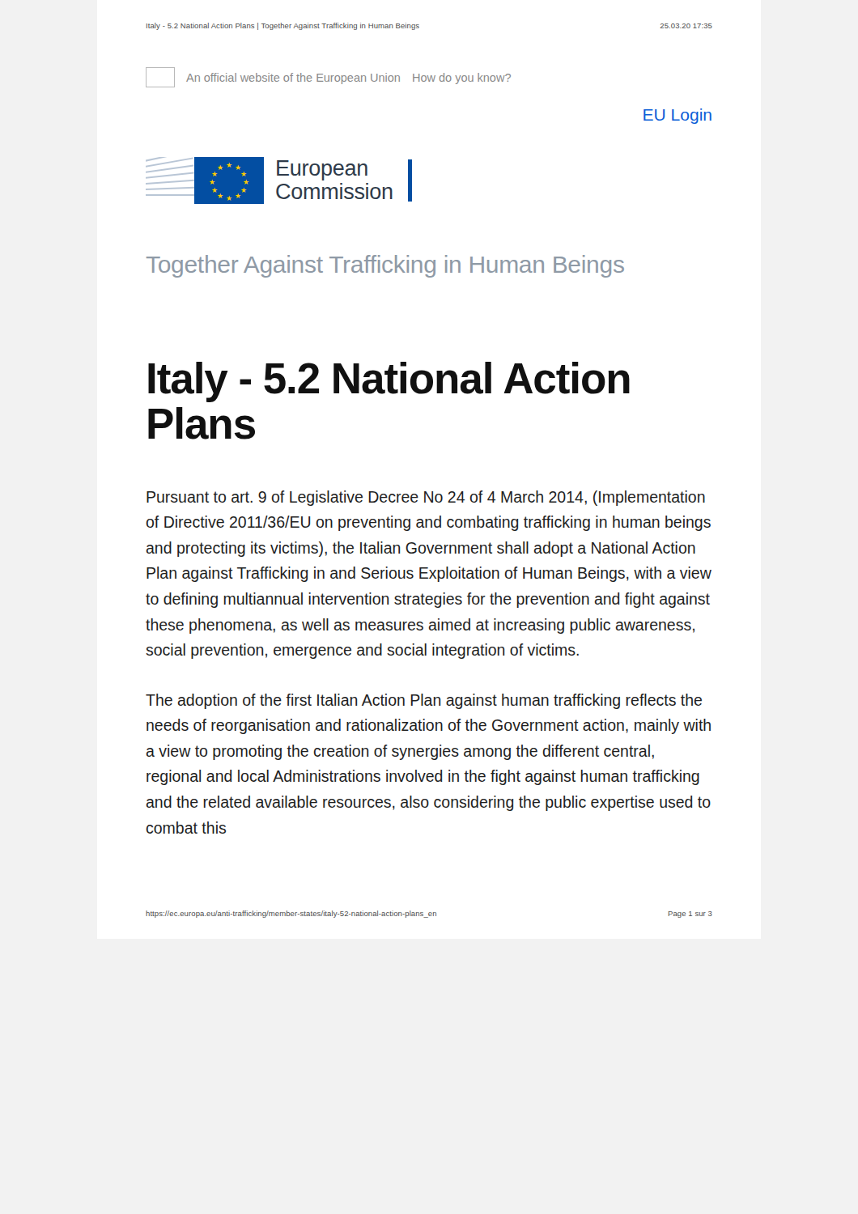Italy - 5.2 National Action Plans | Together Against Trafficking in Human Beings 25.03.20 17:35
An official website of the European Union How do you know?
EU Login
★ ★ ★ ★ ★ ★ ★ ★ ★ ★ ★ ★
European
Commission
Together Against Trafficking in Human Beings
Italy - 5.2 National Action Plans
Pursuant to art. 9 of Legislative Decree No 24 of 4 March 2014, (Implementation of Directive 2011/36/EU on preventing and combating trafficking in human beings and protecting its victims), the Italian Government shall adopt a National Action Plan against Trafficking in and Serious Exploitation of Human Beings, with a view to defining multiannual intervention strategies for the prevention and fight against these phenomena, as well as measures aimed at increasing public awareness, social prevention, emergence and social integration of victims.
The adoption of the first Italian Action Plan against human trafficking reflects the needs of reorganisation and rationalization of the Government action, mainly with a view to promoting the creation of synergies among the different central, regional and local Administrations involved in the fight against human trafficking and the related available resources, also considering the public expertise used to combat this
https://ec.europa.eu/anti-trafficking/member-states/italy-52-national-action-plans_en Page 1 sur 3